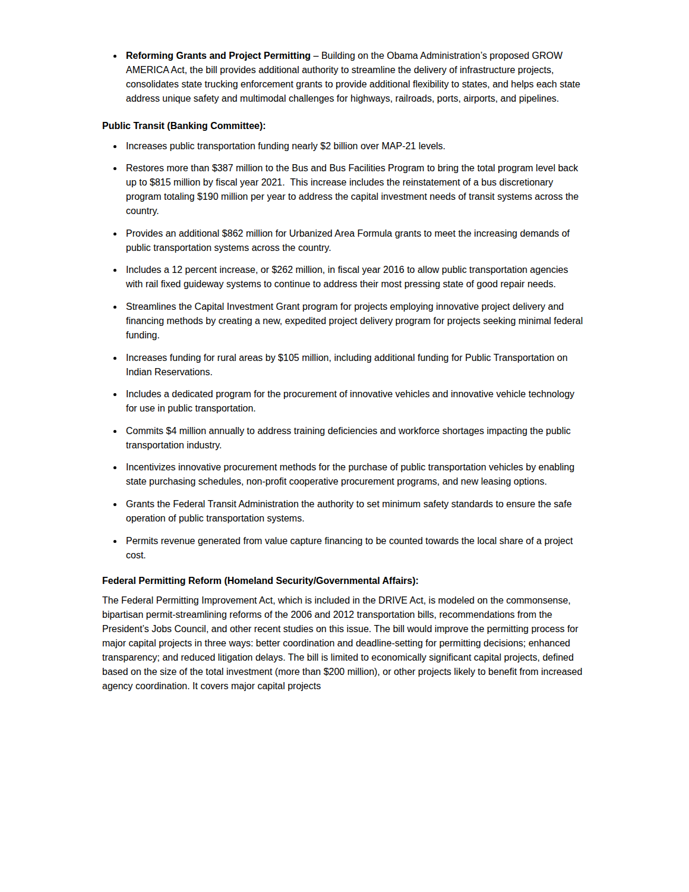Reforming Grants and Project Permitting – Building on the Obama Administration’s proposed GROW AMERICA Act, the bill provides additional authority to streamline the delivery of infrastructure projects, consolidates state trucking enforcement grants to provide additional flexibility to states, and helps each state address unique safety and multimodal challenges for highways, railroads, ports, airports, and pipelines.
Public Transit (Banking Committee):
Increases public transportation funding nearly $2 billion over MAP-21 levels.
Restores more than $387 million to the Bus and Bus Facilities Program to bring the total program level back up to $815 million by fiscal year 2021. This increase includes the reinstatement of a bus discretionary program totaling $190 million per year to address the capital investment needs of transit systems across the country.
Provides an additional $862 million for Urbanized Area Formula grants to meet the increasing demands of public transportation systems across the country.
Includes a 12 percent increase, or $262 million, in fiscal year 2016 to allow public transportation agencies with rail fixed guideway systems to continue to address their most pressing state of good repair needs.
Streamlines the Capital Investment Grant program for projects employing innovative project delivery and financing methods by creating a new, expedited project delivery program for projects seeking minimal federal funding.
Increases funding for rural areas by $105 million, including additional funding for Public Transportation on Indian Reservations.
Includes a dedicated program for the procurement of innovative vehicles and innovative vehicle technology for use in public transportation.
Commits $4 million annually to address training deficiencies and workforce shortages impacting the public transportation industry.
Incentivizes innovative procurement methods for the purchase of public transportation vehicles by enabling state purchasing schedules, non-profit cooperative procurement programs, and new leasing options.
Grants the Federal Transit Administration the authority to set minimum safety standards to ensure the safe operation of public transportation systems.
Permits revenue generated from value capture financing to be counted towards the local share of a project cost.
Federal Permitting Reform (Homeland Security/Governmental Affairs):
The Federal Permitting Improvement Act, which is included in the DRIVE Act, is modeled on the commonsense, bipartisan permit-streamlining reforms of the 2006 and 2012 transportation bills, recommendations from the President’s Jobs Council, and other recent studies on this issue. The bill would improve the permitting process for major capital projects in three ways: better coordination and deadline-setting for permitting decisions; enhanced transparency; and reduced litigation delays. The bill is limited to economically significant capital projects, defined based on the size of the total investment (more than $200 million), or other projects likely to benefit from increased agency coordination. It covers major capital projects